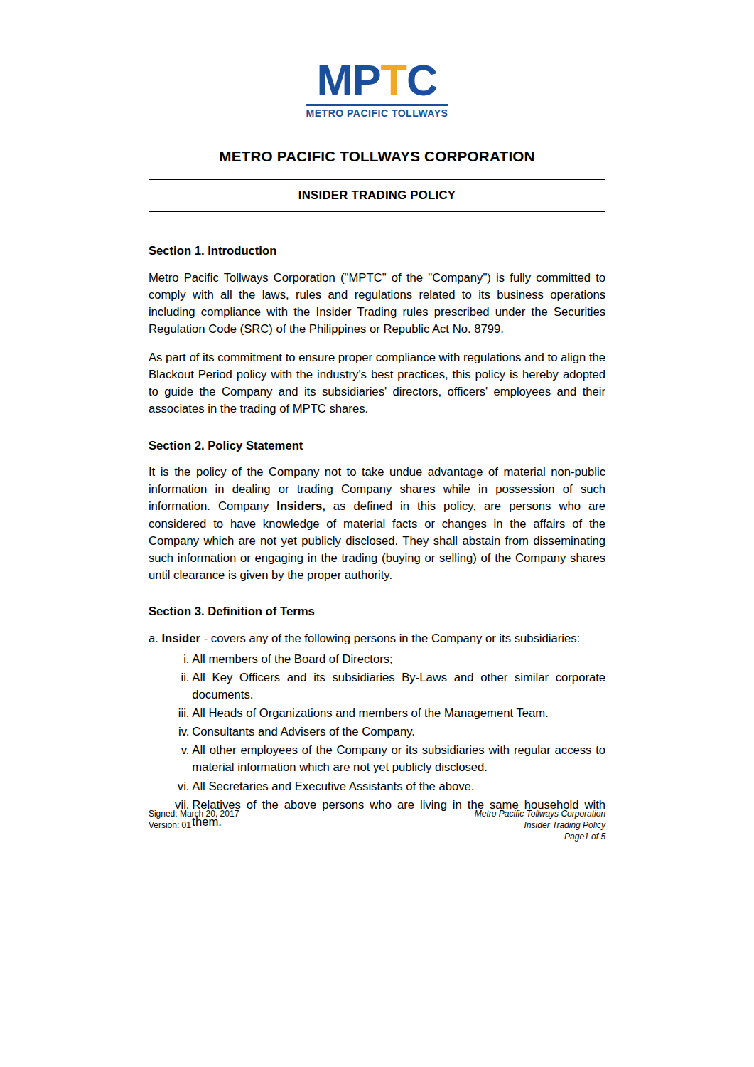MPTC
METRO PACIFIC TOLLWAYS
METRO PACIFIC TOLLWAYS CORPORATION
INSIDER TRADING POLICY
Section 1. Introduction
Metro Pacific Tollways Corporation ("MPTC" of the "Company") is fully committed to comply with all the laws, rules and regulations related to its business operations including compliance with the Insider Trading rules prescribed under the Securities Regulation Code (SRC) of the Philippines or Republic Act No. 8799.
As part of its commitment to ensure proper compliance with regulations and to align the Blackout Period policy with the industry's best practices, this policy is hereby adopted to guide the Company and its subsidiaries' directors, officers' employees and their associates in the trading of MPTC shares.
Section 2. Policy Statement
It is the policy of the Company not to take undue advantage of material non-public information in dealing or trading Company shares while in possession of such information. Company Insiders, as defined in this policy, are persons who are considered to have knowledge of material facts or changes in the affairs of the Company which are not yet publicly disclosed. They shall abstain from disseminating such information or engaging in the trading (buying or selling) of the Company shares until clearance is given by the proper authority.
Section 3. Definition of Terms
a. Insider - covers any of the following persons in the Company or its subsidiaries:
All members of the Board of Directors;
All Key Officers and its subsidiaries By-Laws and other similar corporate documents.
All Heads of Organizations and members of the Management Team.
Consultants and Advisers of the Company.
All other employees of the Company or its subsidiaries with regular access to material information which are not yet publicly disclosed.
All Secretaries and Executive Assistants of the above.
Relatives of the above persons who are living in the same household with them.
Signed: March 20, 2017
Version: 01
Metro Pacific Tollways Corporation
Insider Trading Policy
Page1 of 5